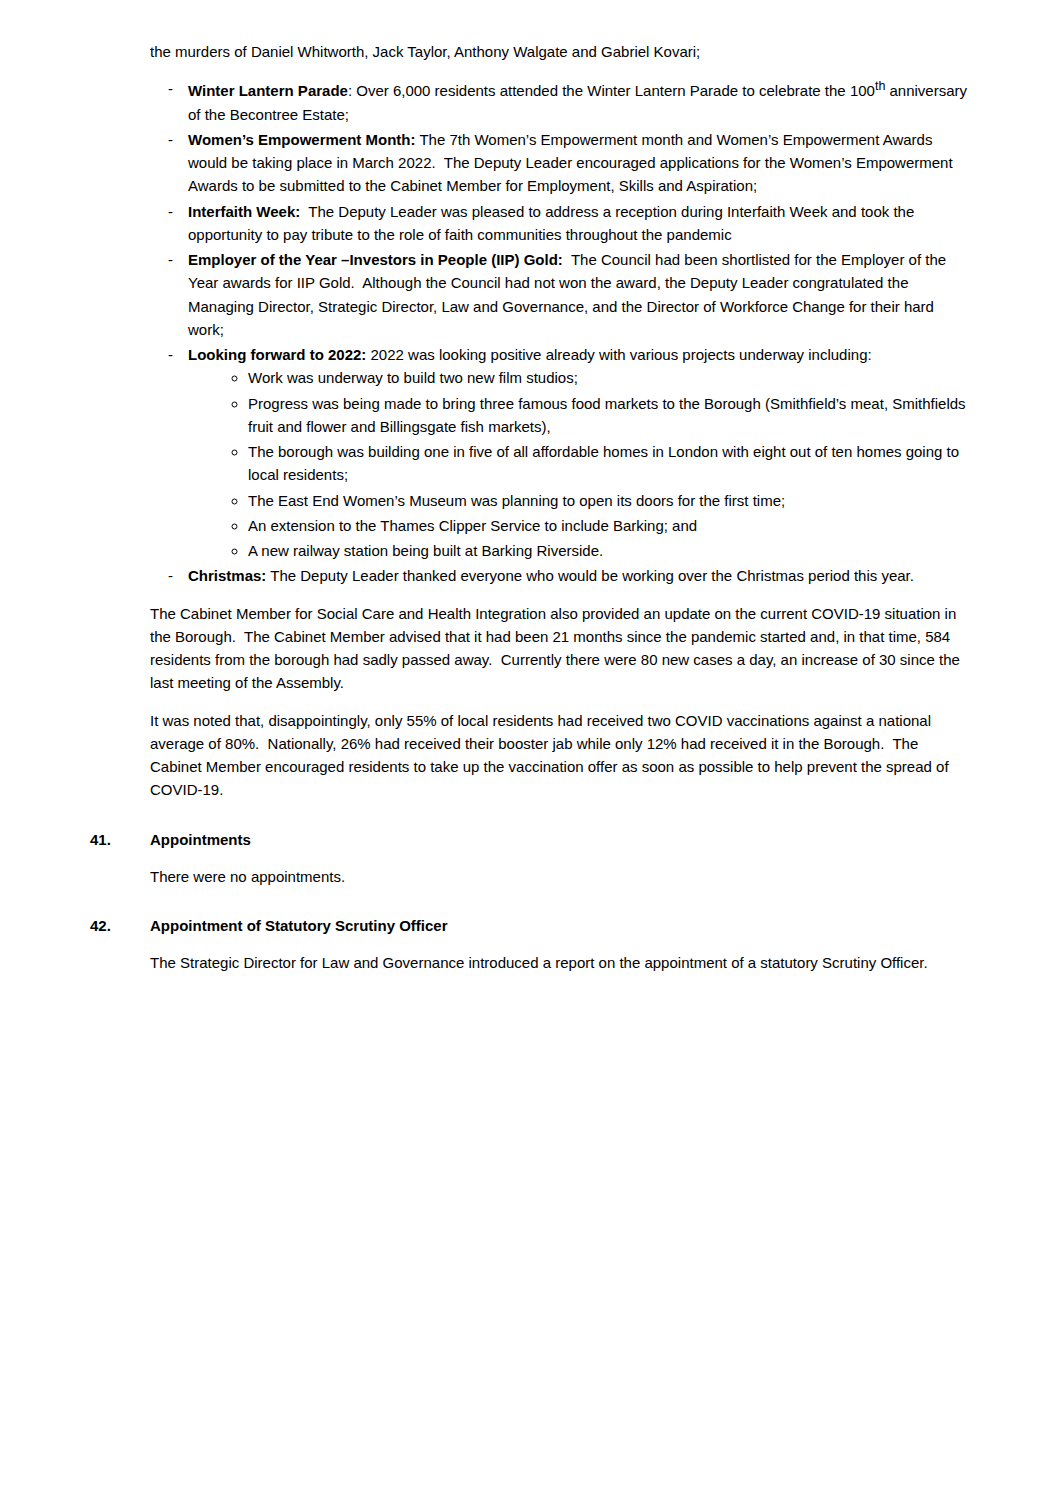the murders of Daniel Whitworth, Jack Taylor, Anthony Walgate and Gabriel Kovari;
Winter Lantern Parade: Over 6,000 residents attended the Winter Lantern Parade to celebrate the 100th anniversary of the Becontree Estate;
Women’s Empowerment Month: The 7th Women’s Empowerment month and Women’s Empowerment Awards would be taking place in March 2022. The Deputy Leader encouraged applications for the Women’s Empowerment Awards to be submitted to the Cabinet Member for Employment, Skills and Aspiration;
Interfaith Week: The Deputy Leader was pleased to address a reception during Interfaith Week and took the opportunity to pay tribute to the role of faith communities throughout the pandemic
Employer of the Year –Investors in People (IIP) Gold: The Council had been shortlisted for the Employer of the Year awards for IIP Gold. Although the Council had not won the award, the Deputy Leader congratulated the Managing Director, Strategic Director, Law and Governance, and the Director of Workforce Change for their hard work;
Looking forward to 2022: 2022 was looking positive already with various projects underway including:
Work was underway to build two new film studios;
Progress was being made to bring three famous food markets to the Borough (Smithfield’s meat, Smithfields fruit and flower and Billingsgate fish markets),
The borough was building one in five of all affordable homes in London with eight out of ten homes going to local residents;
The East End Women’s Museum was planning to open its doors for the first time;
An extension to the Thames Clipper Service to include Barking; and
A new railway station being built at Barking Riverside.
Christmas: The Deputy Leader thanked everyone who would be working over the Christmas period this year.
The Cabinet Member for Social Care and Health Integration also provided an update on the current COVID-19 situation in the Borough. The Cabinet Member advised that it had been 21 months since the pandemic started and, in that time, 584 residents from the borough had sadly passed away. Currently there were 80 new cases a day, an increase of 30 since the last meeting of the Assembly.
It was noted that, disappointingly, only 55% of local residents had received two COVID vaccinations against a national average of 80%. Nationally, 26% had received their booster jab while only 12% had received it in the Borough. The Cabinet Member encouraged residents to take up the vaccination offer as soon as possible to help prevent the spread of COVID-19.
41.
Appointments
There were no appointments.
42.
Appointment of Statutory Scrutiny Officer
The Strategic Director for Law and Governance introduced a report on the appointment of a statutory Scrutiny Officer.